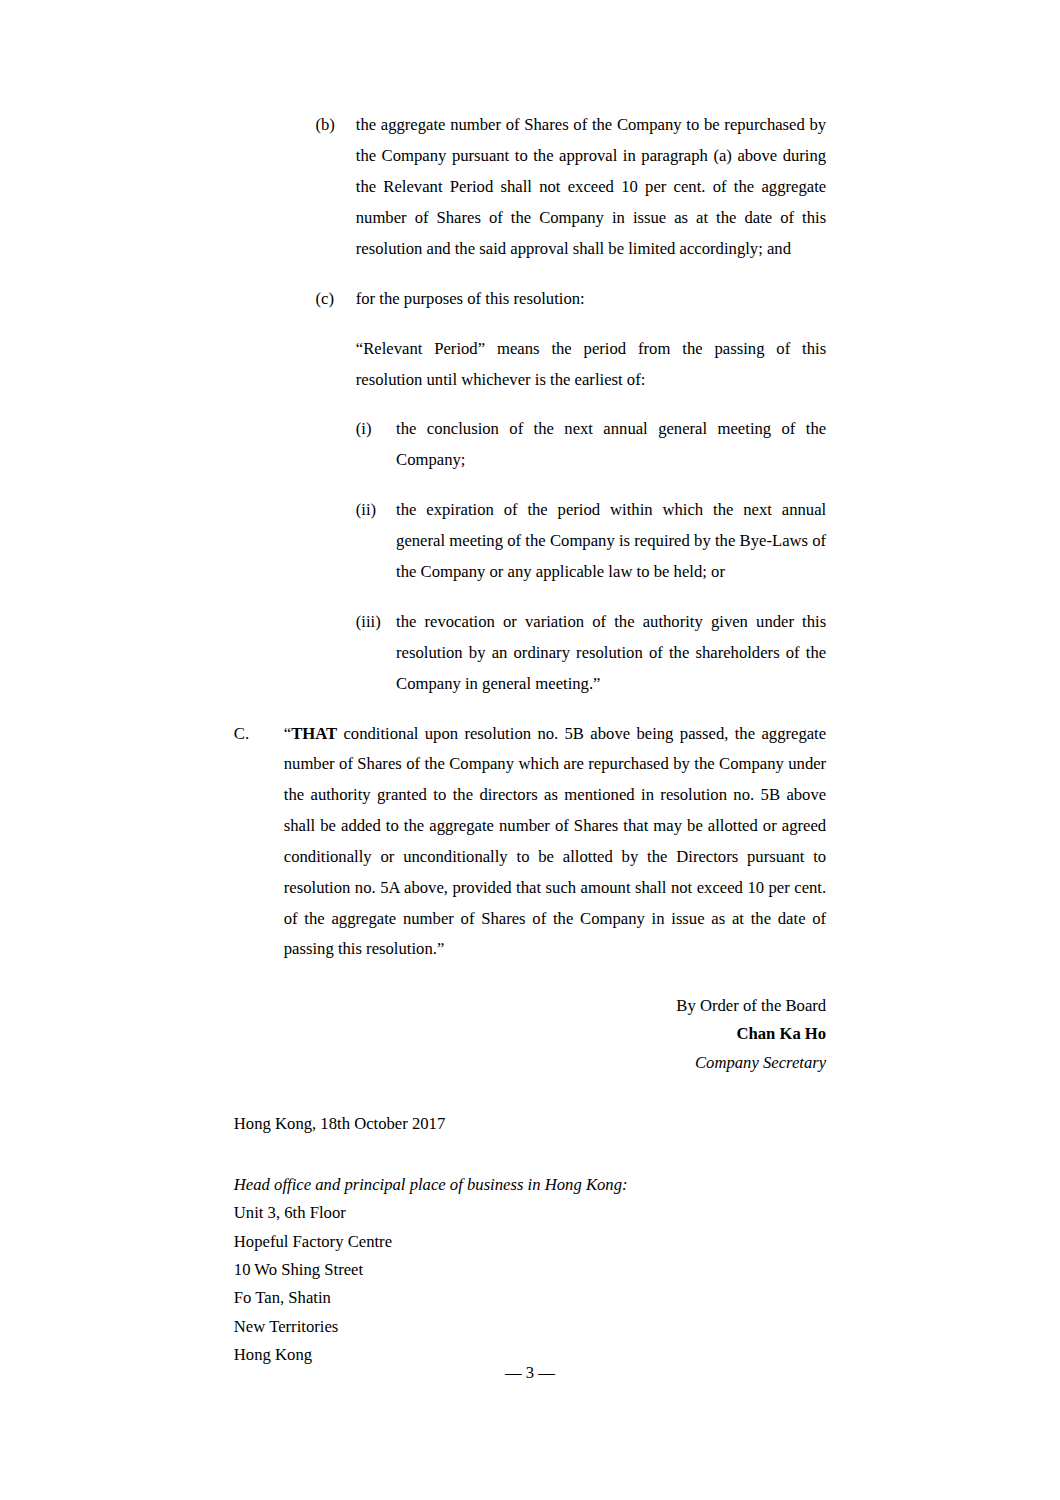(b)
the aggregate number of Shares of the Company to be repurchased by the Company pursuant to the approval in paragraph (a) above during the Relevant Period shall not exceed 10 per cent. of the aggregate number of Shares of the Company in issue as at the date of this resolution and the said approval shall be limited accordingly; and
(c)
for the purposes of this resolution:
“Relevant Period” means the period from the passing of this resolution until whichever is the earliest of:
(i)
the conclusion of the next annual general meeting of the Company;
(ii)
the expiration of the period within which the next annual general meeting of the Company is required by the Bye-Laws of the Company or any applicable law to be held; or
(iii)
the revocation or variation of the authority given under this resolution by an ordinary resolution of the shareholders of the Company in general meeting.”
C.
“THAT conditional upon resolution no. 5B above being passed, the aggregate number of Shares of the Company which are repurchased by the Company under the authority granted to the directors as mentioned in resolution no. 5B above shall be added to the aggregate number of Shares that may be allotted or agreed conditionally or unconditionally to be allotted by the Directors pursuant to resolution no. 5A above, provided that such amount shall not exceed 10 per cent. of the aggregate number of Shares of the Company in issue as at the date of passing this resolution.”
By Order of the Board
Chan Ka Ho
Company Secretary
Hong Kong, 18th October 2017
Head office and principal place of business in Hong Kong:
Unit 3, 6th Floor
Hopeful Factory Centre
10 Wo Shing Street
Fo Tan, Shatin
New Territories
Hong Kong
— 3 —